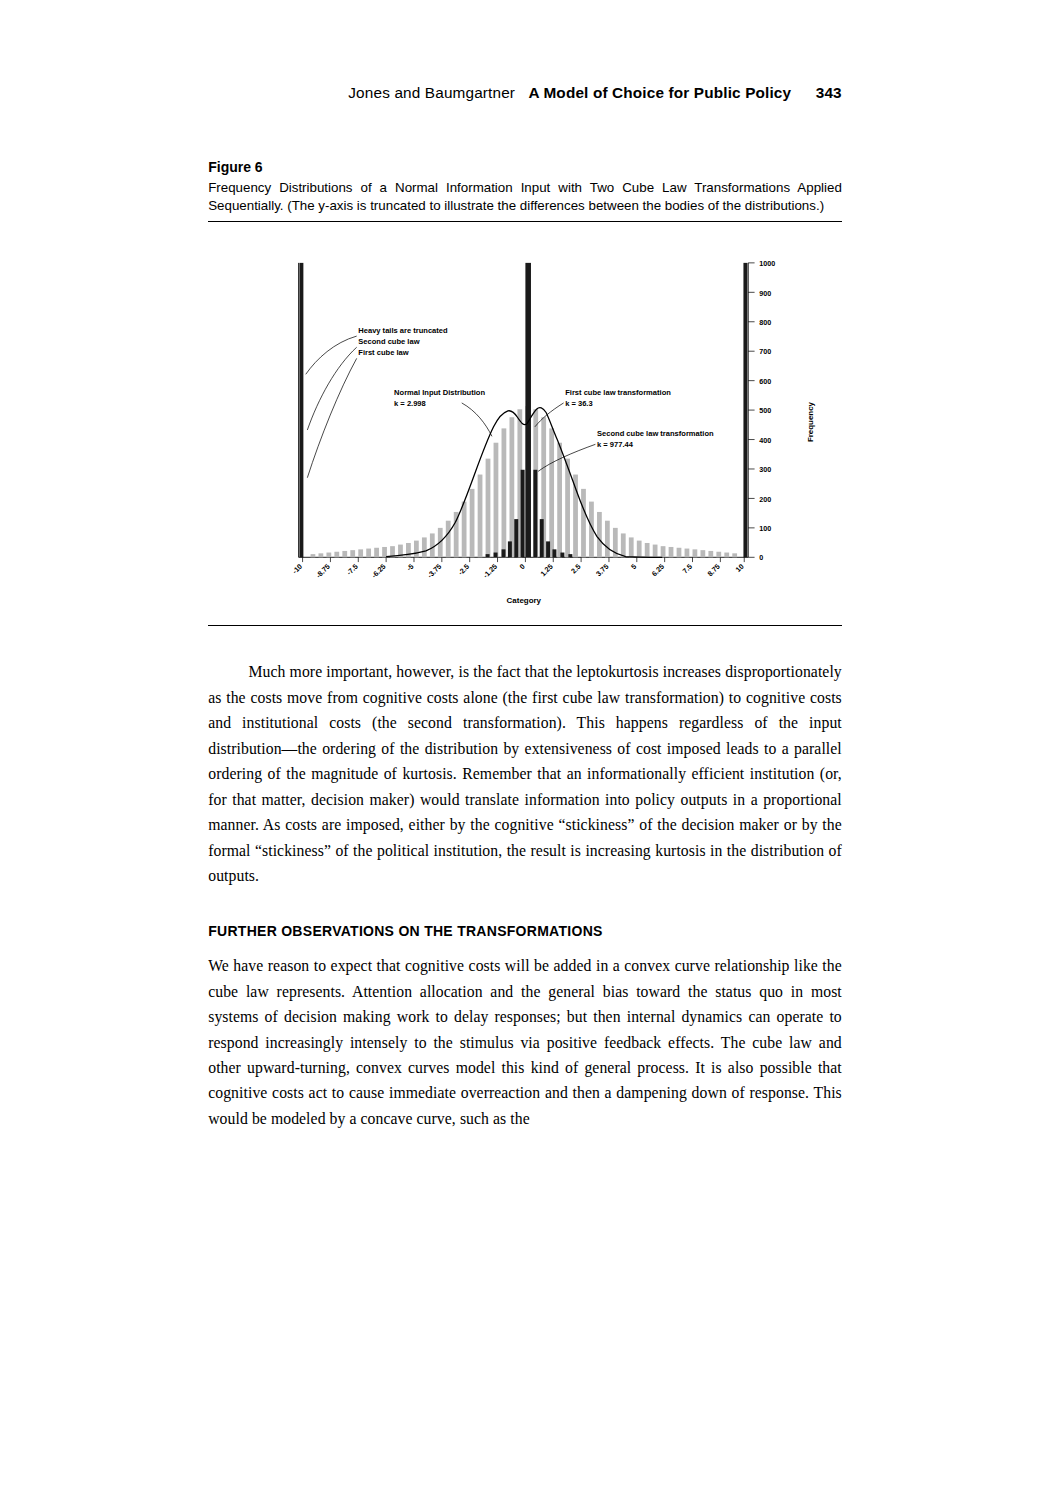Jones and Baumgartner A Model of Choice for Public Policy 343
Figure 6
Frequency Distributions of a Normal Information Input with Two Cube Law Transformations Applied Sequentially. (The y-axis is truncated to illustrate the differences between the bodies of the distributions.)
1000 900 800 700 600 500 400 300 200 100 0 Frequency Heavy tails are truncated Second cube law First cube law Normal Input Distribution k = 2.998 First cube law transformation k = 36.3 Second cube law transformation k = 977.44 -10 -8.75 -7.5 -6.25 -5 -3.75 -2.5 -1.25 0 1.25 2.5 3.75 5 6.25 7.5 8.75 10 Category
Much more important, however, is the fact that the leptokurtosis increases disproportionately as the costs move from cognitive costs alone (the first cube law transformation) to cognitive costs and institutional costs (the second transformation). This happens regardless of the input distribution—the ordering of the distribution by extensiveness of cost imposed leads to a parallel ordering of the magnitude of kurtosis. Remember that an informationally efficient institution (or, for that matter, decision maker) would translate information into policy outputs in a proportional manner. As costs are imposed, either by the cognitive “stickiness” of the decision maker or by the formal “stickiness” of the political institution, the result is increasing kurtosis in the distribution of outputs.
Further Observations on the Transformations
We have reason to expect that cognitive costs will be added in a convex curve relationship like the cube law represents. Attention allocation and the general bias toward the status quo in most systems of decision making work to delay responses; but then internal dynamics can operate to respond increasingly intensely to the stimulus via positive feedback effects. The cube law and other upward-turning, convex curves model this kind of general process. It is also possible that cognitive costs act to cause immediate overreaction and then a dampening down of response. This would be modeled by a concave curve, such as the